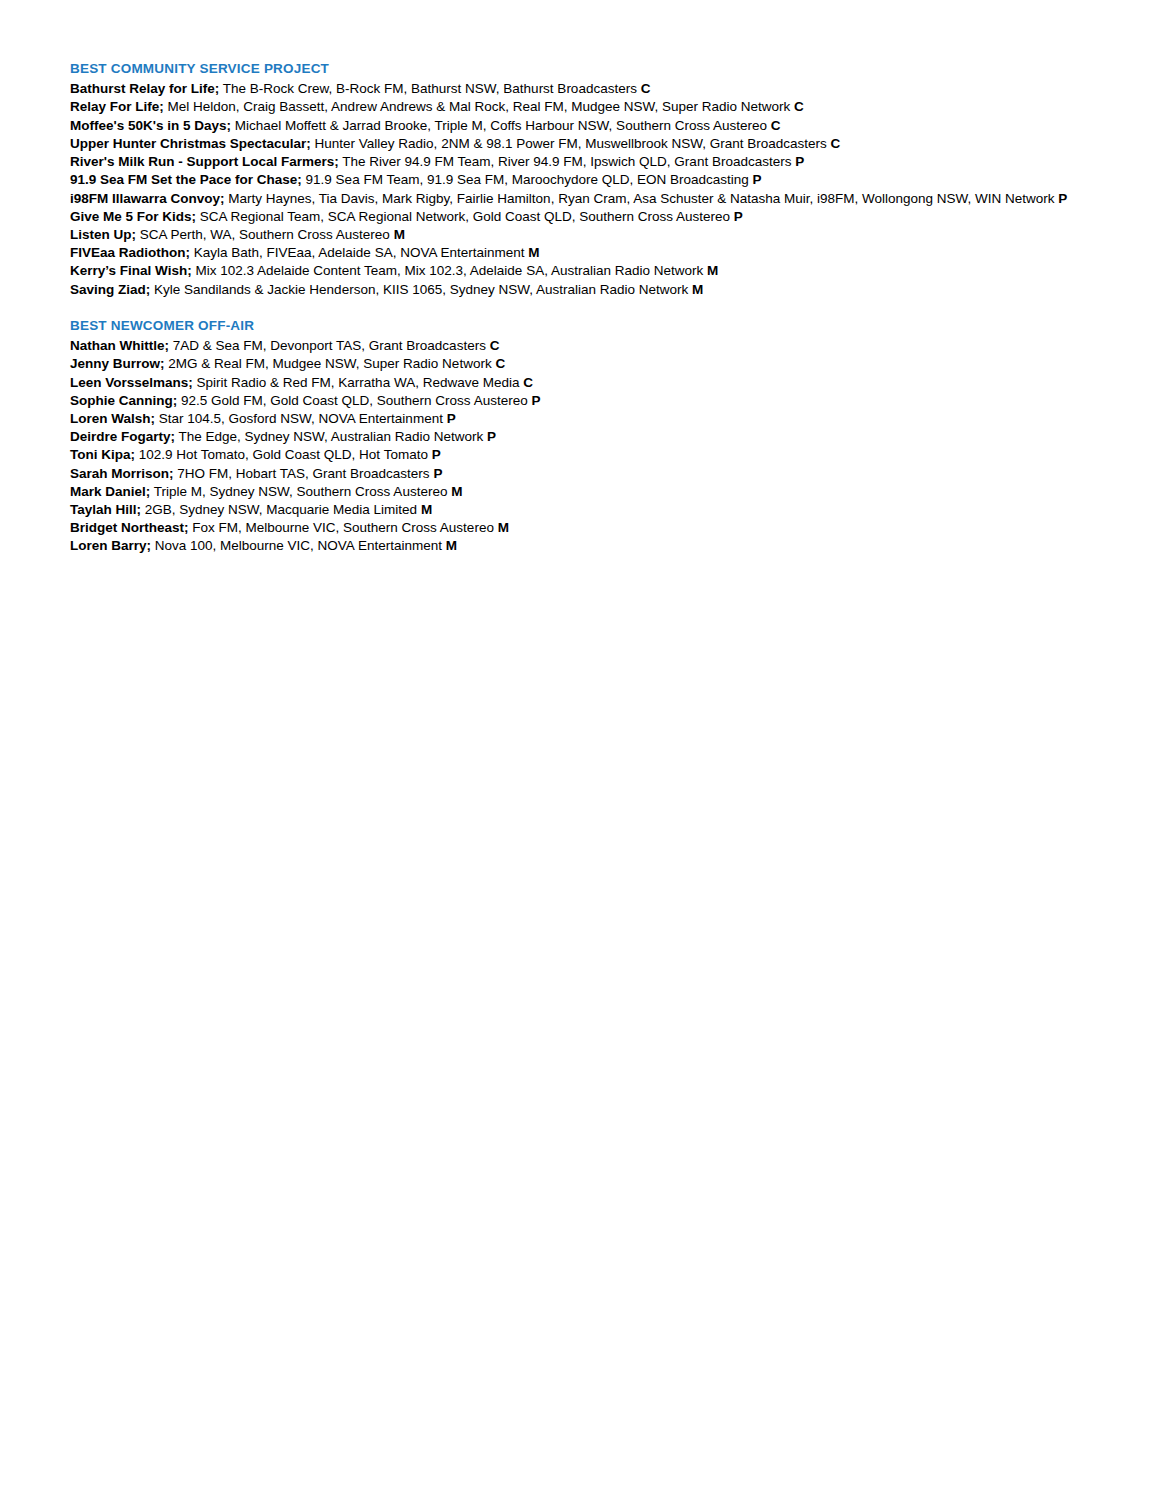BEST COMMUNITY SERVICE PROJECT
Bathurst Relay for Life; The B-Rock Crew, B-Rock FM, Bathurst NSW, Bathurst Broadcasters C
Relay For Life; Mel Heldon, Craig Bassett, Andrew Andrews & Mal Rock, Real FM, Mudgee NSW, Super Radio Network C
Moffee's 50K's in 5 Days; Michael Moffett & Jarrad Brooke, Triple M, Coffs Harbour NSW, Southern Cross Austereo C
Upper Hunter Christmas Spectacular; Hunter Valley Radio, 2NM & 98.1 Power FM, Muswellbrook NSW, Grant Broadcasters C
River's Milk Run - Support Local Farmers; The River 94.9 FM Team, River 94.9 FM, Ipswich QLD, Grant Broadcasters P
91.9 Sea FM Set the Pace for Chase; 91.9 Sea FM Team, 91.9 Sea FM, Maroochydore QLD, EON Broadcasting P
i98FM Illawarra Convoy; Marty Haynes, Tia Davis, Mark Rigby, Fairlie Hamilton, Ryan Cram, Asa Schuster & Natasha Muir, i98FM, Wollongong NSW, WIN Network P
Give Me 5 For Kids; SCA Regional Team, SCA Regional Network, Gold Coast QLD, Southern Cross Austereo P
Listen Up; SCA Perth, WA, Southern Cross Austereo M
FIVEaa Radiothon; Kayla Bath, FIVEaa, Adelaide SA, NOVA Entertainment M
Kerry’s Final Wish; Mix 102.3 Adelaide Content Team, Mix 102.3, Adelaide SA, Australian Radio Network M
Saving Ziad; Kyle Sandilands & Jackie Henderson, KIIS 1065, Sydney NSW, Australian Radio Network M
BEST NEWCOMER OFF-AIR
Nathan Whittle; 7AD & Sea FM, Devonport TAS, Grant Broadcasters C
Jenny Burrow; 2MG & Real FM, Mudgee NSW, Super Radio Network C
Leen Vorsselmans; Spirit Radio & Red FM, Karratha WA, Redwave Media C
Sophie Canning; 92.5 Gold FM, Gold Coast QLD, Southern Cross Austereo P
Loren Walsh; Star 104.5, Gosford NSW, NOVA Entertainment P
Deirdre Fogarty; The Edge, Sydney NSW, Australian Radio Network P
Toni Kipa; 102.9 Hot Tomato, Gold Coast QLD, Hot Tomato P
Sarah Morrison; 7HO FM, Hobart TAS, Grant Broadcasters P
Mark Daniel; Triple M, Sydney NSW, Southern Cross Austereo M
Taylah Hill; 2GB, Sydney NSW, Macquarie Media Limited M
Bridget Northeast; Fox FM, Melbourne VIC, Southern Cross Austereo M
Loren Barry; Nova 100, Melbourne VIC, NOVA Entertainment M